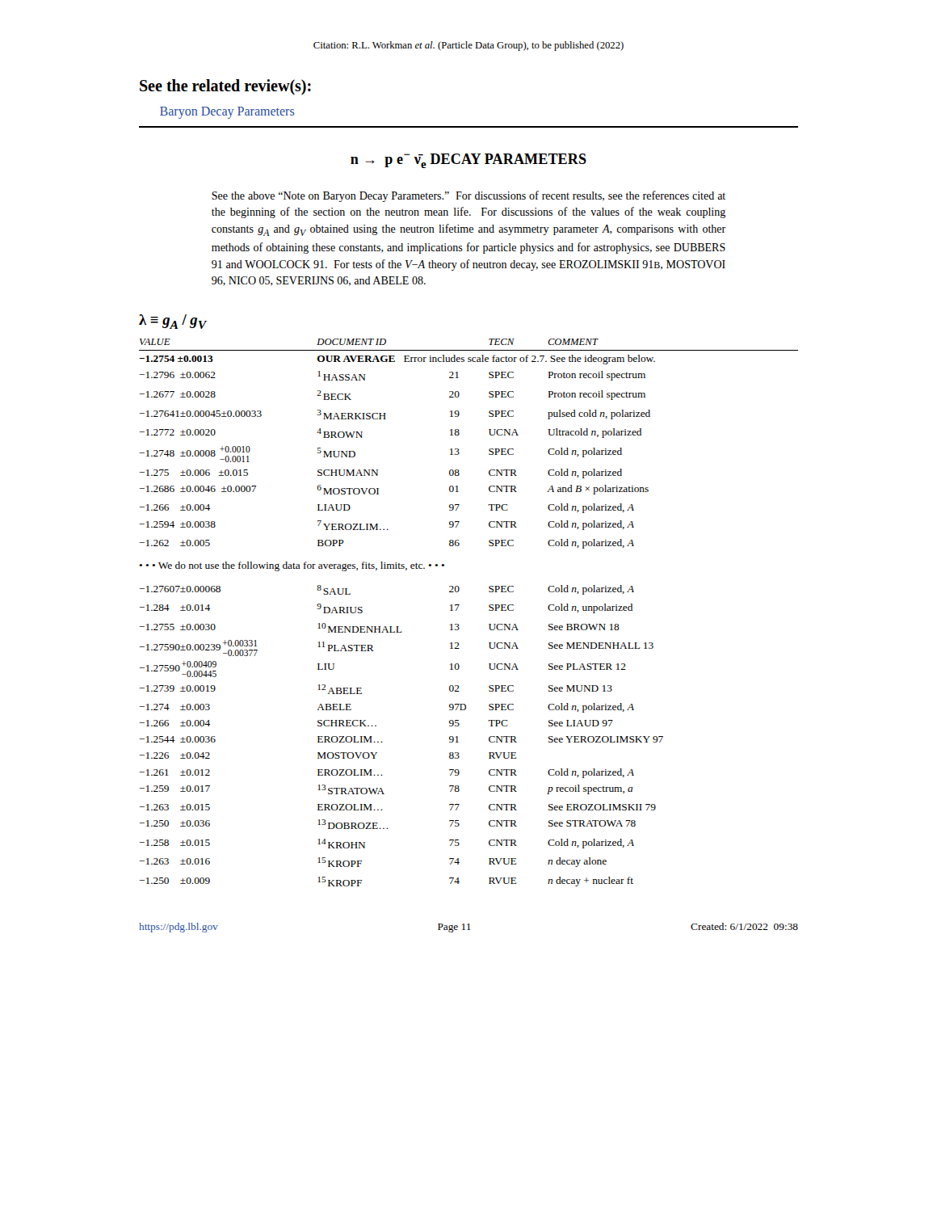Citation: R.L. Workman et al. (Particle Data Group), to be published (2022)
See the related review(s):
Baryon Decay Parameters
n → p e− ν̄e DECAY PARAMETERS
See the above “Note on Baryon Decay Parameters.” For discussions of recent results, see the references cited at the beginning of the section on the neutron mean life. For discussions of the values of the weak coupling constants gA and gV obtained using the neutron lifetime and asymmetry parameter A, comparisons with other methods of obtaining these constants, and implications for particle physics and for astrophysics, see DUBBERS 91 and WOOLCOCK 91. For tests of the V−A theory of neutron decay, see EROZOLIMSKII 91B, MOSTOVOI 96, NICO 05, SEVERIJNS 06, and ABELE 08.
λ ≡ gA / gV
| VALUE | DOCUMENT ID | | TECN | COMMENT |
| --- | --- | --- | --- | --- |
| −1.2754 ±0.0013 | OUR AVERAGE Error includes scale factor of 2.7. See the ideogram below. |
| −1.2796 ±0.0062 | 1 HASSAN | 21 | SPEC | Proton recoil spectrum |
| −1.2677 ±0.0028 | 2 BECK | 20 | SPEC | Proton recoil spectrum |
| −1.27641±0.00045±0.00033 | 3 MAERKISCH | 19 | SPEC | pulsed cold n , polarized |
| −1.2772 ±0.0020 | 4 BROWN | 18 | UCNA | Ultracold n , polarized |
| −1.2748 ±0.0008 +0.0010 −0.0011 | 5 MUND | 13 | SPEC | Cold n , polarized |
| −1.275 ±0.006 ±0.015 | SCHUMANN | 08 | CNTR | Cold n , polarized |
| −1.2686 ±0.0046 ±0.0007 | 6 MOSTOVOI | 01 | CNTR | A and B × polarizations |
| −1.266 ±0.004 | LIAUD | 97 | TPC | Cold n , polarized, A |
| −1.2594 ±0.0038 | 7 YEROZLIM… | 97 | CNTR | Cold n , polarized, A |
| −1.262 ±0.005 | BOPP | 86 | SPEC | Cold n , polarized, A |
| • • • We do not use the following data for averages, fits, limits, etc. • • • |
| −1.27607±0.00068 | 8 SAUL | 20 | SPEC | Cold n , polarized, A |
| −1.284 ±0.014 | 9 DARIUS | 17 | SPEC | Cold n , unpolarized |
| −1.2755 ±0.0030 | 10 MENDENHALL | 13 | UCNA | See BROWN 18 |
| −1.27590±0.00239 +0.00331 −0.00377 | 11 PLASTER | 12 | UCNA | See MENDENHALL 13 |
| −1.27590 +0.00409 −0.00445 | LIU | 10 | UCNA | See PLASTER 12 |
| −1.2739 ±0.0019 | 12 ABELE | 02 | SPEC | See MUND 13 |
| −1.274 ±0.003 | ABELE | 97 D | SPEC | Cold n , polarized, A |
| −1.266 ±0.004 | SCHRECK… | 95 | TPC | See LIAUD 97 |
| −1.2544 ±0.0036 | EROZOLIM… | 91 | CNTR | See YEROZOLIMSKY 97 |
| −1.226 ±0.042 | MOSTOVOY | 83 | RVUE | |
| −1.261 ±0.012 | EROZOLIM… | 79 | CNTR | Cold n , polarized, A |
| −1.259 ±0.017 | 13 STRATOWA | 78 | CNTR | p recoil spectrum, a |
| −1.263 ±0.015 | EROZOLIM… | 77 | CNTR | See EROZOLIMSKII 79 |
| −1.250 ±0.036 | 13 DOBROZE… | 75 | CNTR | See STRATOWA 78 |
| −1.258 ±0.015 | 14 KROHN | 75 | CNTR | Cold n , polarized, A |
| −1.263 ±0.016 | 15 KROPF | 74 | RVUE | n decay alone |
| −1.250 ±0.009 | 15 KROPF | 74 | RVUE | n decay + nuclear ft |
https://pdg.lbl.gov Page 11 Created: 6/1/2022 09:38